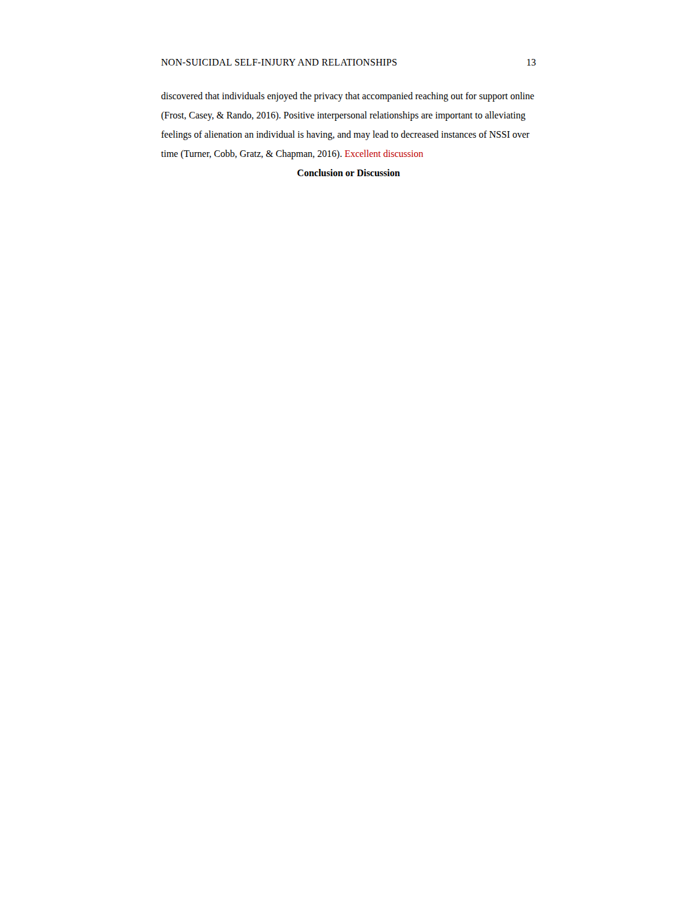Non-Suicidal Self-Injury and Relationships 13
discovered that individuals enjoyed the privacy that accompanied reaching out for support online (Frost, Casey, & Rando, 2016). Positive interpersonal relationships are important to alleviating feelings of alienation an individual is having, and may lead to decreased instances of NSSI over time (Turner, Cobb, Gratz, & Chapman, 2016). Excellent discussion
Conclusion or Discussion